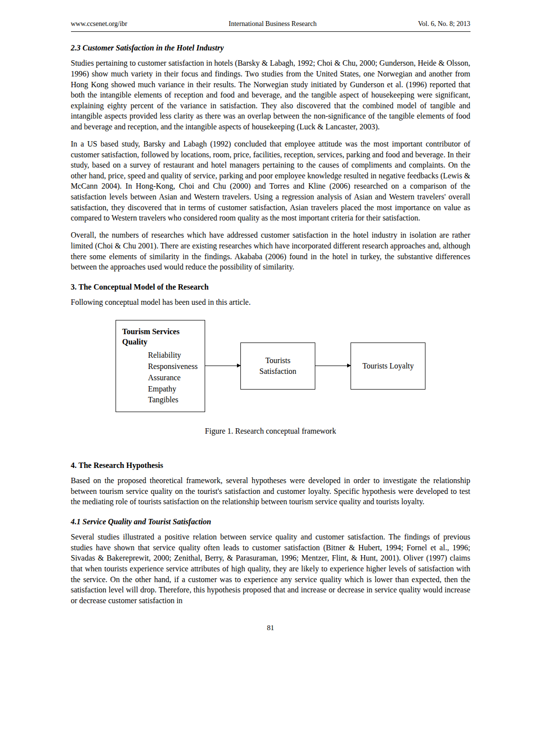www.ccsenet.org/ibr International Business Research Vol. 6, No. 8; 2013
2.3 Customer Satisfaction in the Hotel Industry
Studies pertaining to customer satisfaction in hotels (Barsky & Labagh, 1992; Choi & Chu, 2000; Gunderson, Heide & Olsson, 1996) show much variety in their focus and findings. Two studies from the United States, one Norwegian and another from Hong Kong showed much variance in their results. The Norwegian study initiated by Gunderson et al. (1996) reported that both the intangible elements of reception and food and beverage, and the tangible aspect of housekeeping were significant, explaining eighty percent of the variance in satisfaction. They also discovered that the combined model of tangible and intangible aspects provided less clarity as there was an overlap between the non-significance of the tangible elements of food and beverage and reception, and the intangible aspects of housekeeping (Luck & Lancaster, 2003).
In a US based study, Barsky and Labagh (1992) concluded that employee attitude was the most important contributor of customer satisfaction, followed by locations, room, price, facilities, reception, services, parking and food and beverage. In their study, based on a survey of restaurant and hotel managers pertaining to the causes of compliments and complaints. On the other hand, price, speed and quality of service, parking and poor employee knowledge resulted in negative feedbacks (Lewis & McCann 2004). In Hong-Kong, Choi and Chu (2000) and Torres and Kline (2006) researched on a comparison of the satisfaction levels between Asian and Western travelers. Using a regression analysis of Asian and Western travelers' overall satisfaction, they discovered that in terms of customer satisfaction, Asian travelers placed the most importance on value as compared to Western travelers who considered room quality as the most important criteria for their satisfaction.
Overall, the numbers of researches which have addressed customer satisfaction in the hotel industry in isolation are rather limited (Choi & Chu 2001). There are existing researches which have incorporated different research approaches and, although there some elements of similarity in the findings. Akababa (2006) found in the hotel in turkey, the substantive differences between the approaches used would reduce the possibility of similarity.
3. The Conceptual Model of the Research
Following conceptual model has been used in this article.
Tourism Services Quality
Reliability
Responsiveness
Assurance
Empathy
Tangibles
Tourists Satisfaction
Tourists Loyalty
Figure 1. Research conceptual framework
4. The Research Hypothesis
Based on the proposed theoretical framework, several hypotheses were developed in order to investigate the relationship between tourism service quality on the tourist's satisfaction and customer loyalty. Specific hypothesis were developed to test the mediating role of tourists satisfaction on the relationship between tourism service quality and tourists loyalty.
4.1 Service Quality and Tourist Satisfaction
Several studies illustrated a positive relation between service quality and customer satisfaction. The findings of previous studies have shown that service quality often leads to customer satisfaction (Bitner & Hubert, 1994; Fornel et al., 1996; Sivadas & Bakereprewit, 2000; Zenithal, Berry, & Parasuraman, 1996; Mentzer, Flint, & Hunt, 2001). Oliver (1997) claims that when tourists experience service attributes of high quality, they are likely to experience higher levels of satisfaction with the service. On the other hand, if a customer was to experience any service quality which is lower than expected, then the satisfaction level will drop. Therefore, this hypothesis proposed that and increase or decrease in service quality would increase or decrease customer satisfaction in
81